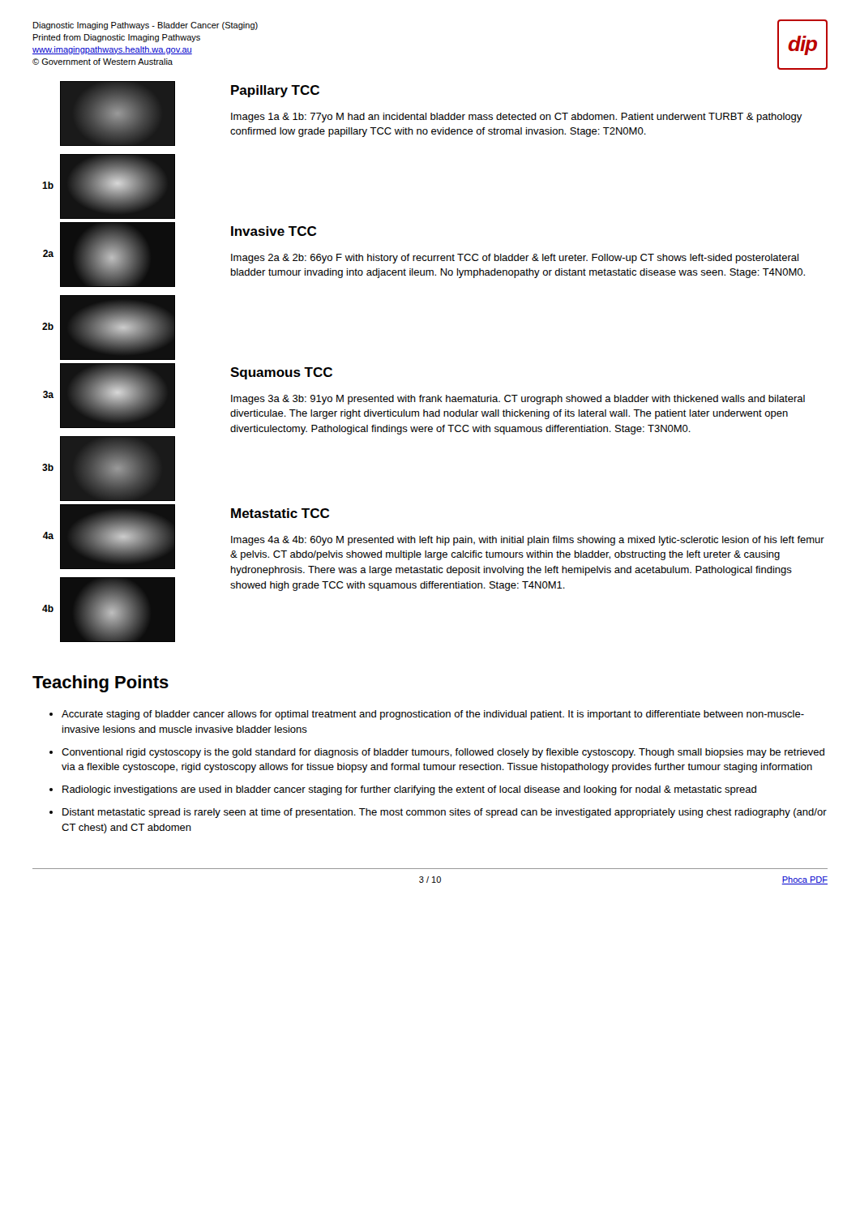Diagnostic Imaging Pathways - Bladder Cancer (Staging)
Printed from Diagnostic Imaging Pathways
www.imagingpathways.health.wa.gov.au
© Government of Western Australia
dip
1b
Papillary TCC
Images 1a & 1b: 77yo M had an incidental bladder mass detected on CT abdomen. Patient underwent TURBT & pathology confirmed low grade papillary TCC with no evidence of stromal invasion. Stage: T2N0M0.
2a
2b
Invasive TCC
Images 2a & 2b: 66yo F with history of recurrent TCC of bladder & left ureter. Follow-up CT shows left-sided posterolateral bladder tumour invading into adjacent ileum. No lymphadenopathy or distant metastatic disease was seen. Stage: T4N0M0.
3a
3b
Squamous TCC
Images 3a & 3b: 91yo M presented with frank haematuria. CT urograph showed a bladder with thickened walls and bilateral diverticulae. The larger right diverticulum had nodular wall thickening of its lateral wall. The patient later underwent open diverticulectomy. Pathological findings were of TCC with squamous differentiation. Stage: T3N0M0.
4a
4b
Metastatic TCC
Images 4a & 4b: 60yo M presented with left hip pain, with initial plain films showing a mixed lytic-sclerotic lesion of his left femur & pelvis. CT abdo/pelvis showed multiple large calcific tumours within the bladder, obstructing the left ureter & causing hydronephrosis. There was a large metastatic deposit involving the left hemipelvis and acetabulum. Pathological findings showed high grade TCC with squamous differentiation. Stage: T4N0M1.
Teaching Points
Accurate staging of bladder cancer allows for optimal treatment and prognostication of the individual patient. It is important to differentiate between non-muscle-invasive lesions and muscle invasive bladder lesions
Conventional rigid cystoscopy is the gold standard for diagnosis of bladder tumours, followed closely by flexible cystoscopy. Though small biopsies may be retrieved via a flexible cystoscope, rigid cystoscopy allows for tissue biopsy and formal tumour resection. Tissue histopathology provides further tumour staging information
Radiologic investigations are used in bladder cancer staging for further clarifying the extent of local disease and looking for nodal & metastatic spread
Distant metastatic spread is rarely seen at time of presentation. The most common sites of spread can be investigated appropriately using chest radiography (and/or CT chest) and CT abdomen
3 / 10 Phoca PDF